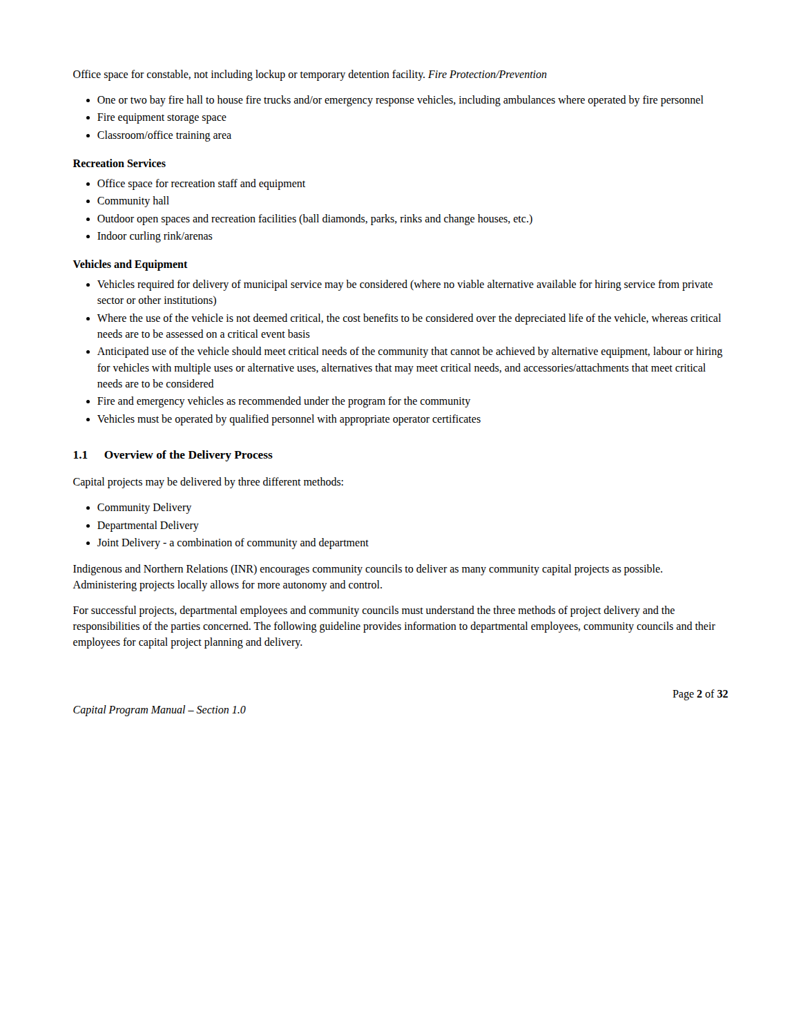Office space for constable, not including lockup or temporary detention facility. Fire Protection/Prevention
One or two bay fire hall to house fire trucks and/or emergency response vehicles, including ambulances where operated by fire personnel
Fire equipment storage space
Classroom/office training area
Recreation Services
Office space for recreation staff and equipment
Community hall
Outdoor open spaces and recreation facilities (ball diamonds, parks, rinks and change houses, etc.)
Indoor curling rink/arenas
Vehicles and Equipment
Vehicles required for delivery of municipal service may be considered (where no viable alternative available for hiring service from private sector or other institutions)
Where the use of the vehicle is not deemed critical, the cost benefits to be considered over the depreciated life of the vehicle, whereas critical needs are to be assessed on a critical event basis
Anticipated use of the vehicle should meet critical needs of the community that cannot be achieved by alternative equipment, labour or hiring for vehicles with multiple uses or alternative uses, alternatives that may meet critical needs, and accessories/attachments that meet critical needs are to be considered
Fire and emergency vehicles as recommended under the program for the community
Vehicles must be operated by qualified personnel with appropriate operator certificates
1.1 Overview of the Delivery Process
Capital projects may be delivered by three different methods:
Community Delivery
Departmental Delivery
Joint Delivery - a combination of community and department
Indigenous and Northern Relations (INR) encourages community councils to deliver as many community capital projects as possible. Administering projects locally allows for more autonomy and control.
For successful projects, departmental employees and community councils must understand the three methods of project delivery and the responsibilities of the parties concerned. The following guideline provides information to departmental employees, community councils and their employees for capital project planning and delivery.
Page 2 of 32
Capital Program Manual – Section 1.0